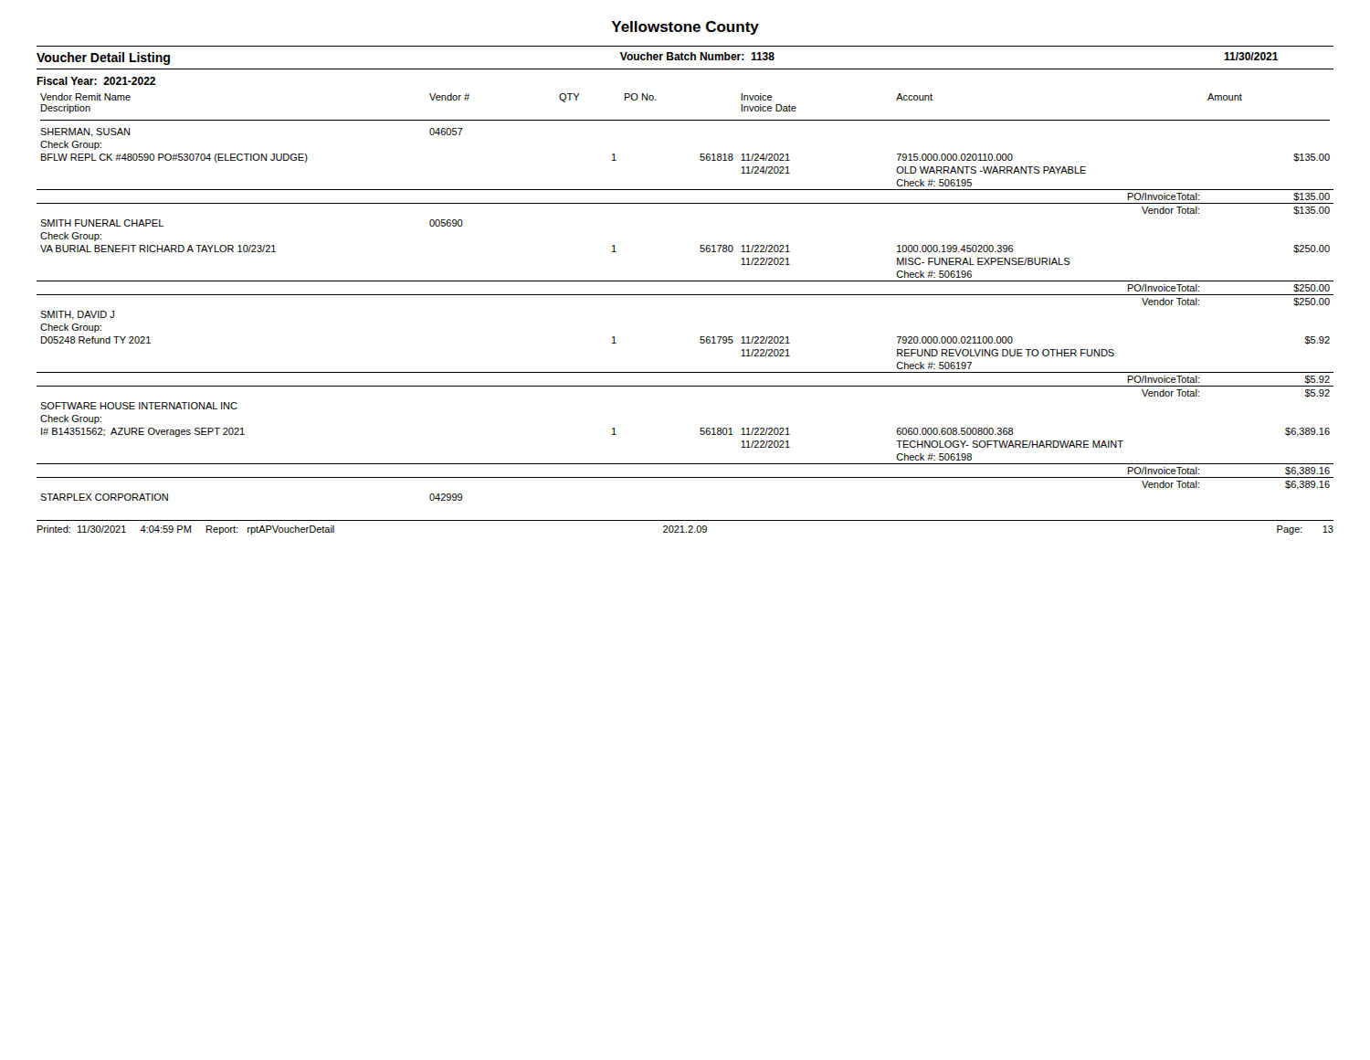Yellowstone County
Voucher Detail Listing
Voucher Batch Number: 1138
11/30/2021
Fiscal Year: 2021-2022
| Vendor Remit Name Description | Vendor # | QTY | PO No. | Invoice Invoice Date | Account | Amount |
| --- | --- | --- | --- | --- | --- | --- |
| SHERMAN, SUSAN | 046057 | | | | | |
| Check Group: | | | | | | |
| BFLW REPL CK #480590 PO#530704 (ELECTION JUDGE) | | 1 | 561818 | 11/24/2021 | 7915.000.000.020110.000 | $135.00 |
| | | | | 11/24/2021 | OLD WARRANTS -WARRANTS PAYABLE | |
| | | | | | Check #: 506195 | |
| | PO/InvoiceTotal: | $135.00 |
| | Vendor Total: | $135.00 |
| SMITH FUNERAL CHAPEL | 005690 | | | | | |
| Check Group: | | | | | | |
| VA BURIAL BENEFIT RICHARD A TAYLOR 10/23/21 | | 1 | 561780 | 11/22/2021 | 1000.000.199.450200.396 | $250.00 |
| | | | | 11/22/2021 | MISC- FUNERAL EXPENSE/BURIALS | |
| | | | | | Check #: 506196 | |
| | PO/InvoiceTotal: | $250.00 |
| | Vendor Total: | $250.00 |
| SMITH, DAVID J | | | | | | |
| Check Group: | | | | | | |
| D05248 Refund TY 2021 | | 1 | 561795 | 11/22/2021 | 7920.000.000.021100.000 | $5.92 |
| | | | | 11/22/2021 | REFUND REVOLVING DUE TO OTHER FUNDS | |
| | | | | | Check #: 506197 | |
| | PO/InvoiceTotal: | $5.92 |
| | Vendor Total: | $5.92 |
| SOFTWARE HOUSE INTERNATIONAL INC | | | | | | |
| Check Group: | | | | | | |
| I# B14351562; AZURE Overages SEPT 2021 | | 1 | 561801 | 11/22/2021 | 6060.000.608.500800.368 | $6,389.16 |
| | | | | 11/22/2021 | TECHNOLOGY- SOFTWARE/HARDWARE MAINT | |
| | | | | | Check #: 506198 | |
| | PO/InvoiceTotal: | $6,389.16 |
| | Vendor Total: | $6,389.16 |
| STARPLEX CORPORATION | 042999 | | | | | |
Printed: 11/30/2021 4:04:59 PM Report: rptAPVoucherDetail
2021.2.09
Page: 13